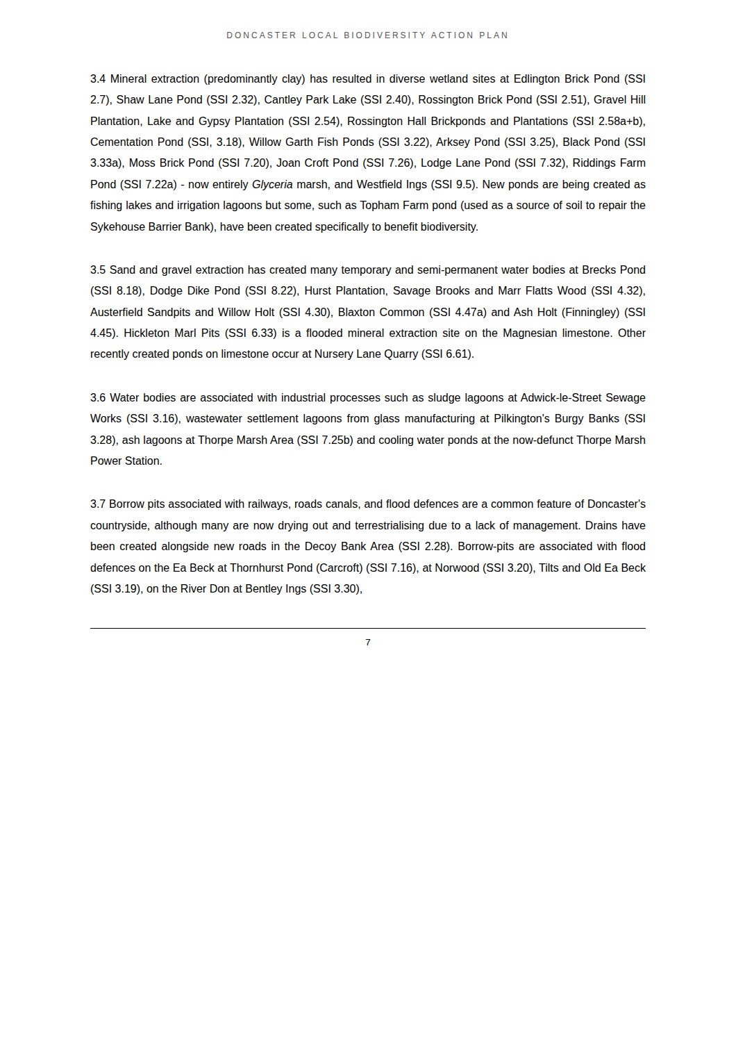DONCASTER LOCAL BIODIVERSITY ACTION PLAN
3.4 Mineral extraction (predominantly clay) has resulted in diverse wetland sites at Edlington Brick Pond (SSI 2.7), Shaw Lane Pond (SSI 2.32), Cantley Park Lake (SSI 2.40), Rossington Brick Pond (SSI 2.51), Gravel Hill Plantation, Lake and Gypsy Plantation (SSI 2.54), Rossington Hall Brickponds and Plantations (SSI 2.58a+b), Cementation Pond (SSI, 3.18), Willow Garth Fish Ponds (SSI 3.22), Arksey Pond (SSI 3.25), Black Pond (SSI 3.33a), Moss Brick Pond (SSI 7.20), Joan Croft Pond (SSI 7.26), Lodge Lane Pond (SSI 7.32), Riddings Farm Pond (SSI 7.22a) - now entirely Glyceria marsh, and Westfield Ings (SSI 9.5). New ponds are being created as fishing lakes and irrigation lagoons but some, such as Topham Farm pond (used as a source of soil to repair the Sykehouse Barrier Bank), have been created specifically to benefit biodiversity.
3.5 Sand and gravel extraction has created many temporary and semi-permanent water bodies at Brecks Pond (SSI 8.18), Dodge Dike Pond (SSI 8.22), Hurst Plantation, Savage Brooks and Marr Flatts Wood (SSI 4.32), Austerfield Sandpits and Willow Holt (SSI 4.30), Blaxton Common (SSI 4.47a) and Ash Holt (Finningley) (SSI 4.45). Hickleton Marl Pits (SSI 6.33) is a flooded mineral extraction site on the Magnesian limestone. Other recently created ponds on limestone occur at Nursery Lane Quarry (SSI 6.61).
3.6 Water bodies are associated with industrial processes such as sludge lagoons at Adwick-le-Street Sewage Works (SSI 3.16), wastewater settlement lagoons from glass manufacturing at Pilkington's Burgy Banks (SSI 3.28), ash lagoons at Thorpe Marsh Area (SSI 7.25b) and cooling water ponds at the now-defunct Thorpe Marsh Power Station.
3.7 Borrow pits associated with railways, roads canals, and flood defences are a common feature of Doncaster's countryside, although many are now drying out and terrestrialising due to a lack of management. Drains have been created alongside new roads in the Decoy Bank Area (SSI 2.28). Borrow-pits are associated with flood defences on the Ea Beck at Thornhurst Pond (Carcroft) (SSI 7.16), at Norwood (SSI 3.20), Tilts and Old Ea Beck (SSI 3.19), on the River Don at Bentley Ings (SSI 3.30),
7